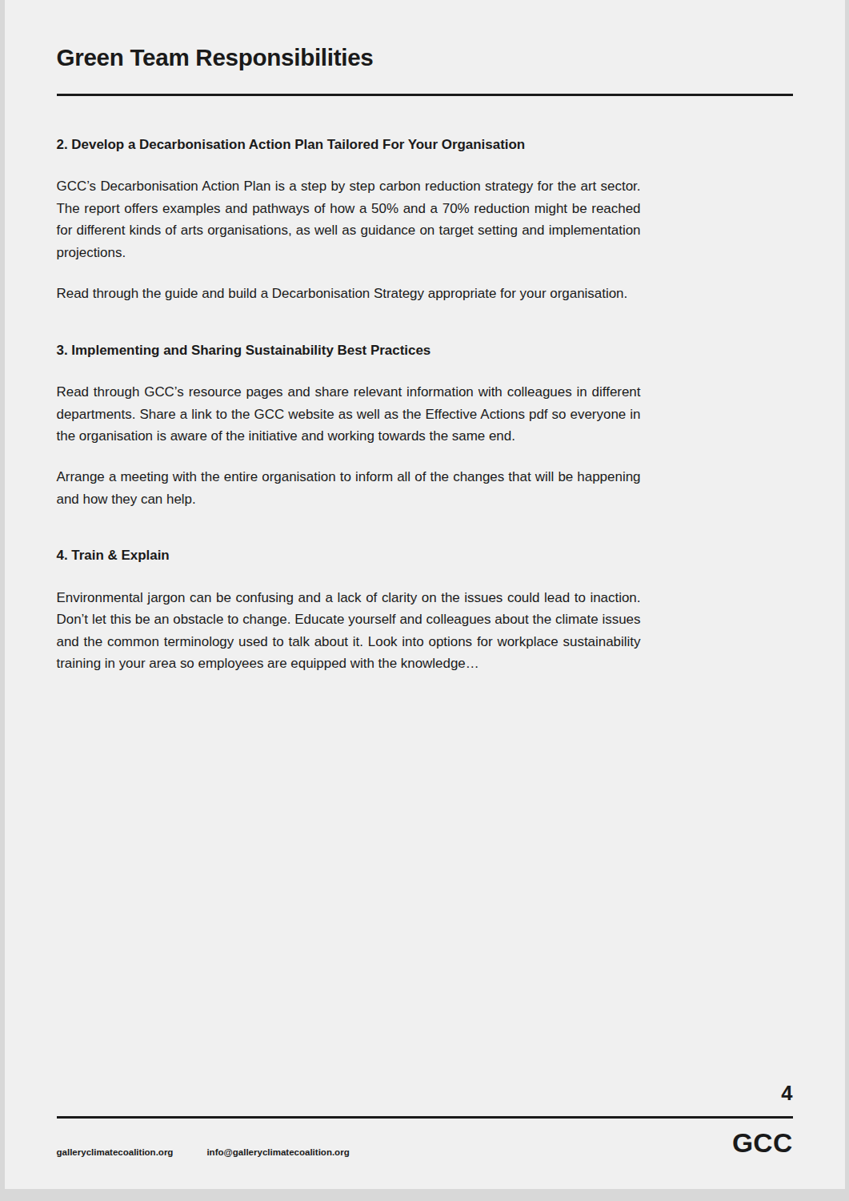Green Team Responsibilities
2. Develop a Decarbonisation Action Plan Tailored For Your Organisation
GCC’s Decarbonisation Action Plan is a step by step carbon reduction strategy for the art sector. The report offers examples and pathways of how a 50% and a 70% reduction might be reached for different kinds of arts organisations, as well as guidance on target setting and implementation projections.
Read through the guide and build a Decarbonisation Strategy appropriate for your organisation.
3. Implementing and Sharing Sustainability Best Practices
Read through GCC’s resource pages and share relevant information with colleagues in different departments. Share a link to the GCC website as well as the Effective Actions pdf so everyone in the organisation is aware of the initiative and working towards the same end.
Arrange a meeting with the entire organisation to inform all of the changes that will be happening and how they can help.
4. Train & Explain
Environmental jargon can be confusing and a lack of clarity on the issues could lead to inaction. Don’t let this be an obstacle to change. Educate yourself and colleagues about the climate issues and the common terminology used to talk about it. Look into options for workplace sustainability training in your area so employees are equipped with the knowledge…
4
galleryclimatecoalition.org info@galleryclimatecoalition.org
GCC